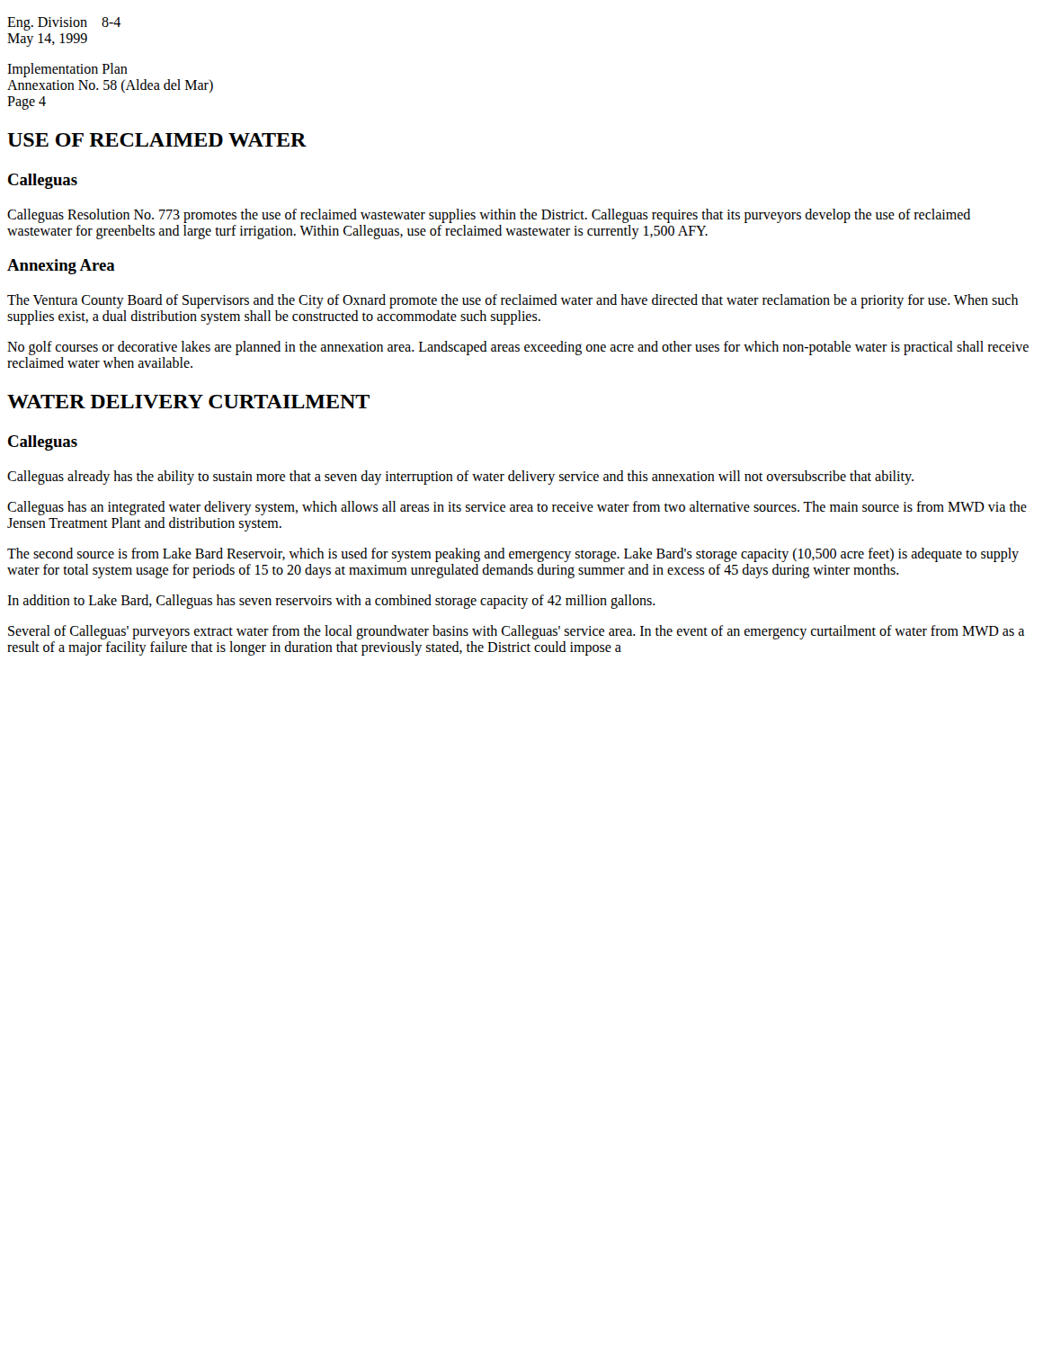Eng. Division 8-4
May 14, 1999
Implementation Plan
Annexation No. 58 (Aldea del Mar)
Page 4
USE OF RECLAIMED WATER
Calleguas
Calleguas Resolution No. 773 promotes the use of reclaimed wastewater supplies within the District. Calleguas requires that its purveyors develop the use of reclaimed wastewater for greenbelts and large turf irrigation. Within Calleguas, use of reclaimed wastewater is currently 1,500 AFY.
Annexing Area
The Ventura County Board of Supervisors and the City of Oxnard promote the use of reclaimed water and have directed that water reclamation be a priority for use. When such supplies exist, a dual distribution system shall be constructed to accommodate such supplies.
No golf courses or decorative lakes are planned in the annexation area. Landscaped areas exceeding one acre and other uses for which non-potable water is practical shall receive reclaimed water when available.
WATER DELIVERY CURTAILMENT
Calleguas
Calleguas already has the ability to sustain more that a seven day interruption of water delivery service and this annexation will not oversubscribe that ability.
Calleguas has an integrated water delivery system, which allows all areas in its service area to receive water from two alternative sources. The main source is from MWD via the Jensen Treatment Plant and distribution system.
The second source is from Lake Bard Reservoir, which is used for system peaking and emergency storage. Lake Bard's storage capacity (10,500 acre feet) is adequate to supply water for total system usage for periods of 15 to 20 days at maximum unregulated demands during summer and in excess of 45 days during winter months.
In addition to Lake Bard, Calleguas has seven reservoirs with a combined storage capacity of 42 million gallons.
Several of Calleguas' purveyors extract water from the local groundwater basins with Calleguas' service area. In the event of an emergency curtailment of water from MWD as a result of a major facility failure that is longer in duration that previously stated, the District could impose a